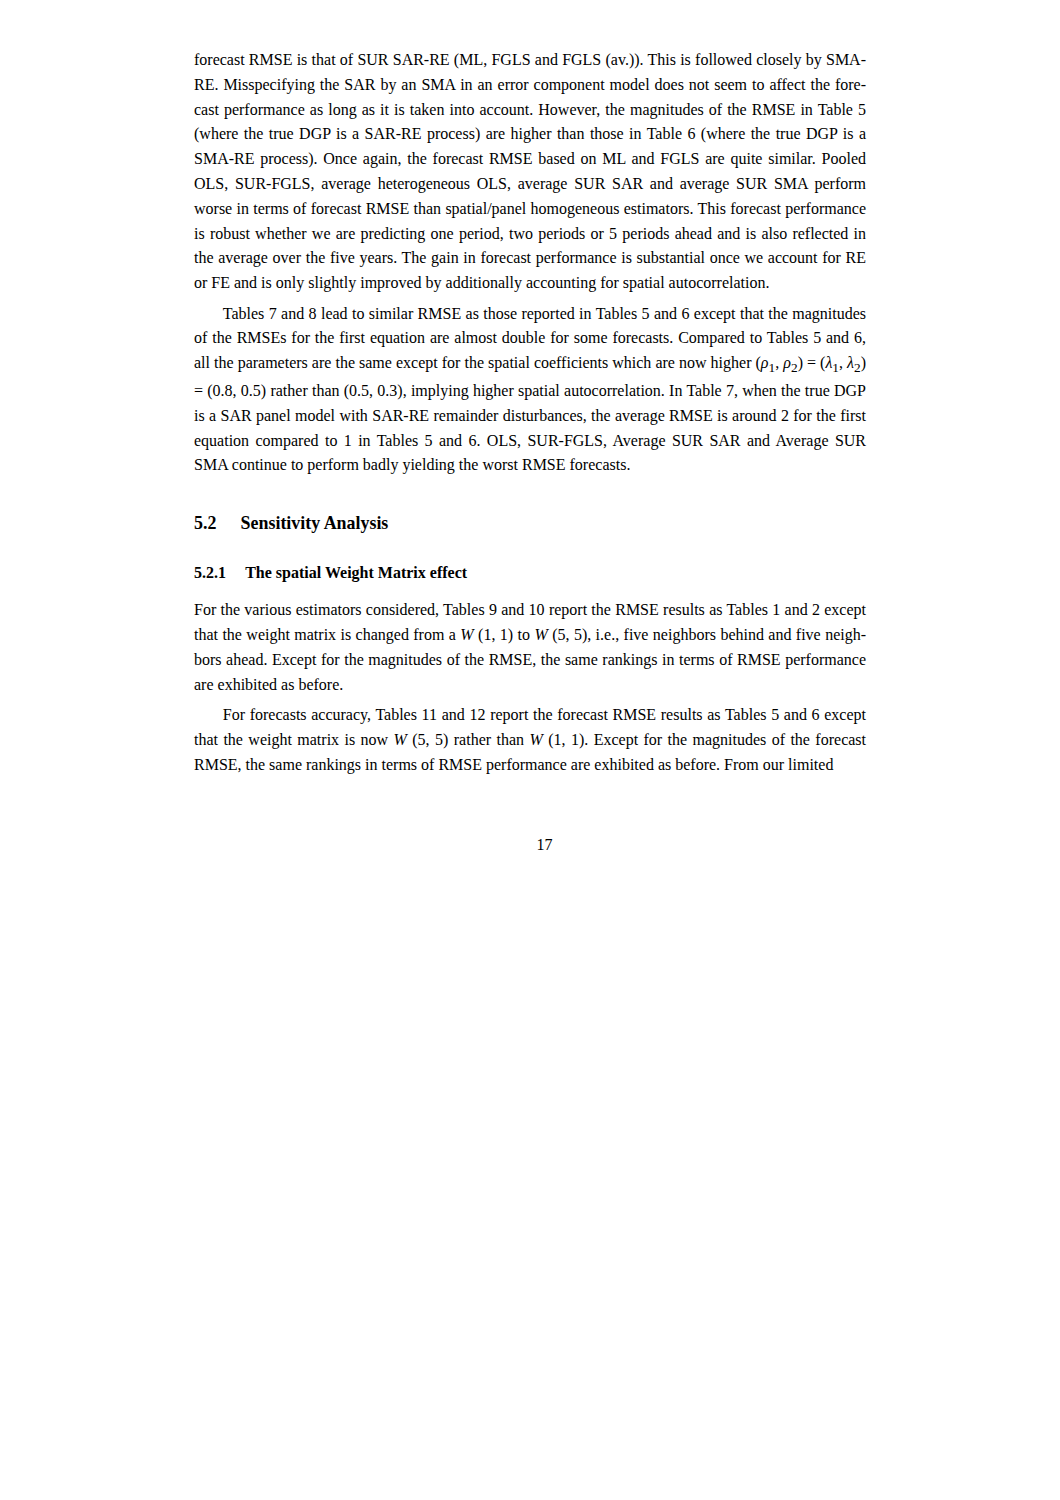forecast RMSE is that of SUR SAR-RE (ML, FGLS and FGLS (av.)). This is followed closely by SMA-RE. Misspecifying the SAR by an SMA in an error component model does not seem to affect the forecast performance as long as it is taken into account. However, the magnitudes of the RMSE in Table 5 (where the true DGP is a SAR-RE process) are higher than those in Table 6 (where the true DGP is a SMA-RE process). Once again, the forecast RMSE based on ML and FGLS are quite similar. Pooled OLS, SUR-FGLS, average heterogeneous OLS, average SUR SAR and average SUR SMA perform worse in terms of forecast RMSE than spatial/panel homogeneous estimators. This forecast performance is robust whether we are predicting one period, two periods or 5 periods ahead and is also reflected in the average over the five years. The gain in forecast performance is substantial once we account for RE or FE and is only slightly improved by additionally accounting for spatial autocorrelation.
Tables 7 and 8 lead to similar RMSE as those reported in Tables 5 and 6 except that the magnitudes of the RMSEs for the first equation are almost double for some forecasts. Compared to Tables 5 and 6, all the parameters are the same except for the spatial coefficients which are now higher (ρ1, ρ2) = (λ1, λ2) = (0.8, 0.5) rather than (0.5, 0.3), implying higher spatial autocorrelation. In Table 7, when the true DGP is a SAR panel model with SAR-RE remainder disturbances, the average RMSE is around 2 for the first equation compared to 1 in Tables 5 and 6. OLS, SUR-FGLS, Average SUR SAR and Average SUR SMA continue to perform badly yielding the worst RMSE forecasts.
5.2 Sensitivity Analysis
5.2.1 The spatial Weight Matrix effect
For the various estimators considered, Tables 9 and 10 report the RMSE results as Tables 1 and 2 except that the weight matrix is changed from a W (1, 1) to W (5, 5), i.e., five neighbors behind and five neighbors ahead. Except for the magnitudes of the RMSE, the same rankings in terms of RMSE performance are exhibited as before.
For forecasts accuracy, Tables 11 and 12 report the forecast RMSE results as Tables 5 and 6 except that the weight matrix is now W (5, 5) rather than W (1, 1). Except for the magnitudes of the forecast RMSE, the same rankings in terms of RMSE performance are exhibited as before. From our limited
17